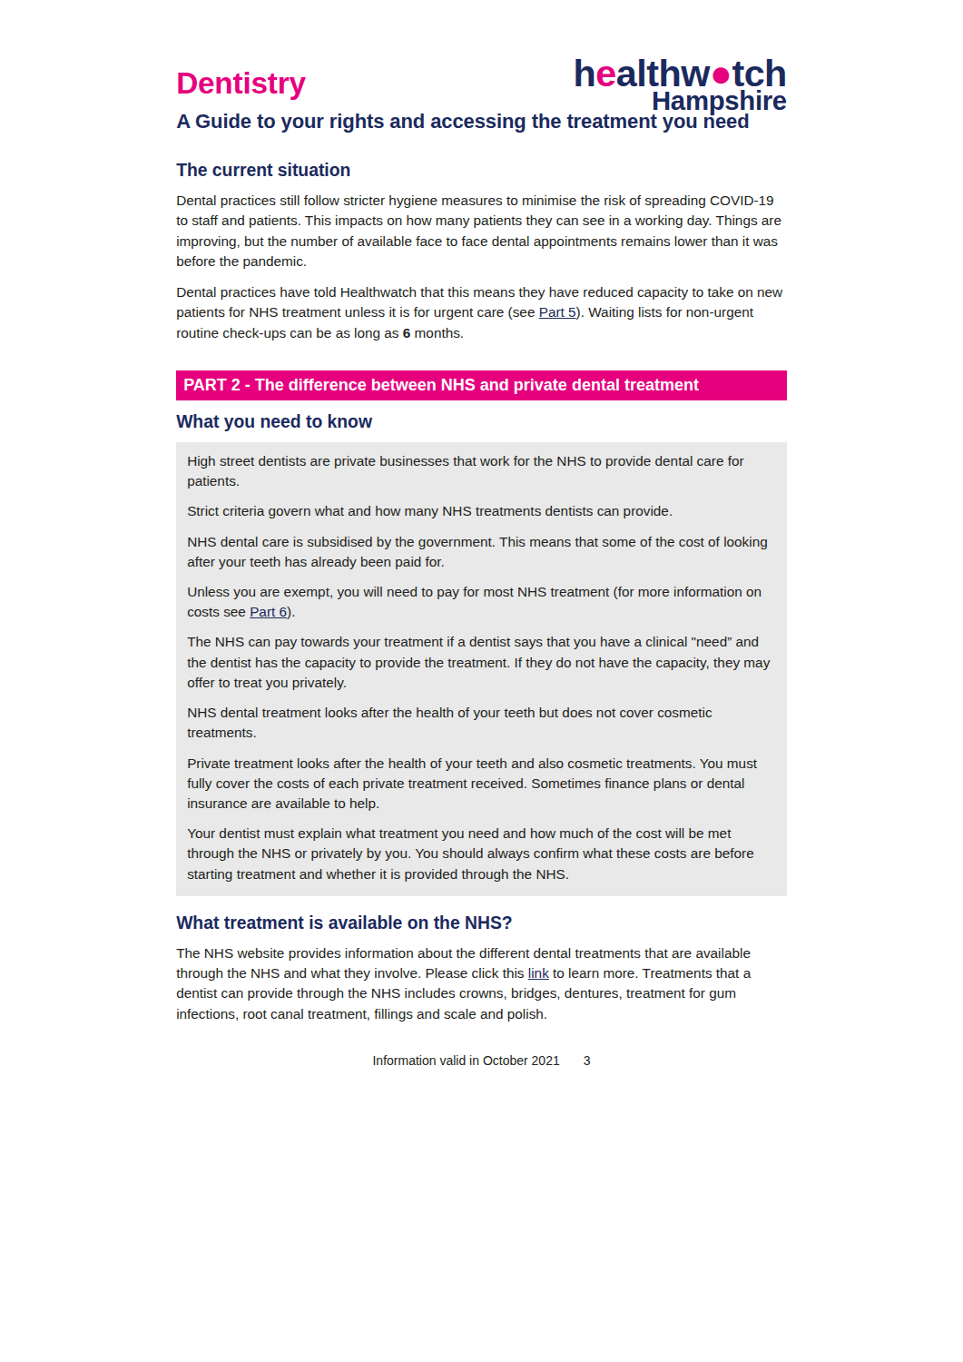healthw●tch
Hampshire
Dentistry
A Guide to your rights and accessing the treatment you need
The current situation
Dental practices still follow stricter hygiene measures to minimise the risk of spreading COVID-19 to staff and patients. This impacts on how many patients they can see in a working day. Things are improving, but the number of available face to face dental appointments remains lower than it was before the pandemic.
Dental practices have told Healthwatch that this means they have reduced capacity to take on new patients for NHS treatment unless it is for urgent care (see Part 5). Waiting lists for non-urgent routine check-ups can be as long as 6 months.
PART 2 - The difference between NHS and private dental treatment
What you need to know
High street dentists are private businesses that work for the NHS to provide dental care for patients.
Strict criteria govern what and how many NHS treatments dentists can provide.
NHS dental care is subsidised by the government. This means that some of the cost of looking after your teeth has already been paid for.
Unless you are exempt, you will need to pay for most NHS treatment (for more information on costs see Part 6).
The NHS can pay towards your treatment if a dentist says that you have a clinical "need” and the dentist has the capacity to provide the treatment. If they do not have the capacity, they may offer to treat you privately.
NHS dental treatment looks after the health of your teeth but does not cover cosmetic treatments.
Private treatment looks after the health of your teeth and also cosmetic treatments. You must fully cover the costs of each private treatment received. Sometimes finance plans or dental insurance are available to help.
Your dentist must explain what treatment you need and how much of the cost will be met through the NHS or privately by you. You should always confirm what these costs are before starting treatment and whether it is provided through the NHS.
What treatment is available on the NHS?
The NHS website provides information about the different dental treatments that are available through the NHS and what they involve. Please click this link to learn more. Treatments that a dentist can provide through the NHS includes crowns, bridges, dentures, treatment for gum infections, root canal treatment, fillings and scale and polish.
Information valid in October 20213